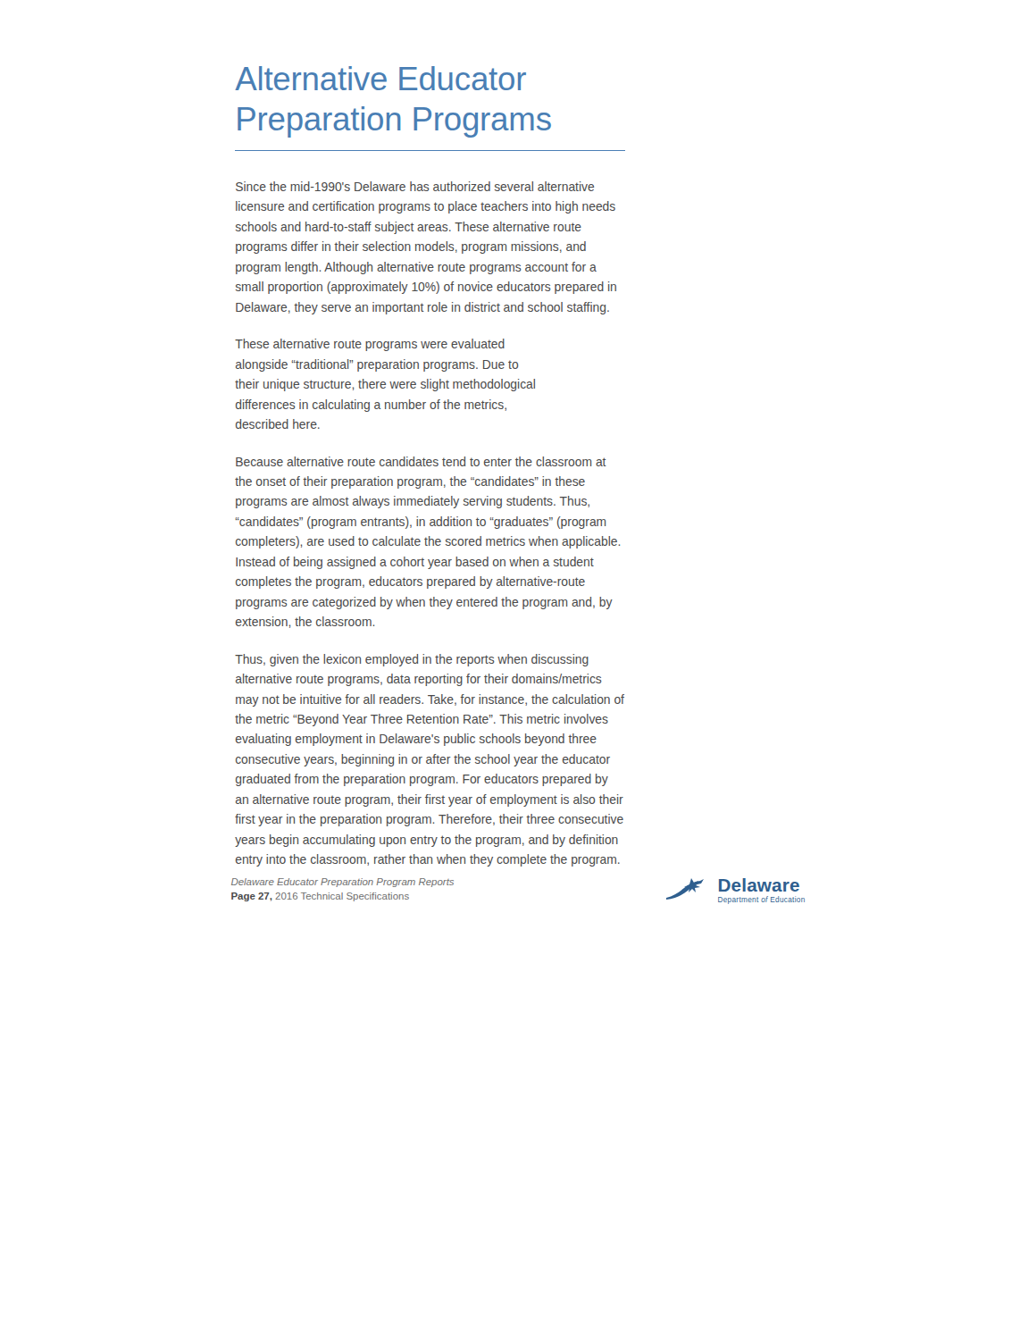Alternative Educator
Preparation Programs
Since the mid-1990's Delaware has authorized several alternative licensure and certification programs to place teachers into high needs schools and hard-to-staff subject areas. These alternative route programs differ in their selection models, program missions, and program length. Although alternative route programs account for a small proportion (approximately 10%) of novice educators prepared in Delaware, they serve an important role in district and school staffing.
These alternative route programs were evaluated alongside “traditional” preparation programs. Due to their unique structure, there were slight methodological differences in calculating a number of the metrics, described here.
Because alternative route candidates tend to enter the classroom at the onset of their preparation program, the “candidates” in these programs are almost always immediately serving students. Thus, “candidates” (program entrants), in addition to “graduates” (program completers), are used to calculate the scored metrics when applicable. Instead of being assigned a cohort year based on when a student completes the program, educators prepared by alternative-route programs are categorized by when they entered the program and, by extension, the classroom.
Thus, given the lexicon employed in the reports when discussing alternative route programs, data reporting for their domains/metrics may not be intuitive for all readers. Take, for instance, the calculation of the metric “Beyond Year Three Retention Rate”. This metric involves evaluating employment in Delaware's public schools beyond three consecutive years, beginning in or after the school year the educator graduated from the preparation program. For educators prepared by an alternative route program, their first year of employment is also their first year in the preparation program. Therefore, their three consecutive years begin accumulating upon entry to the program, and by definition entry into the classroom, rather than when they complete the program.
Delaware Educator Preparation Program Reports
Page 27, 2016 Technical Specifications
Delaware
Department of Education